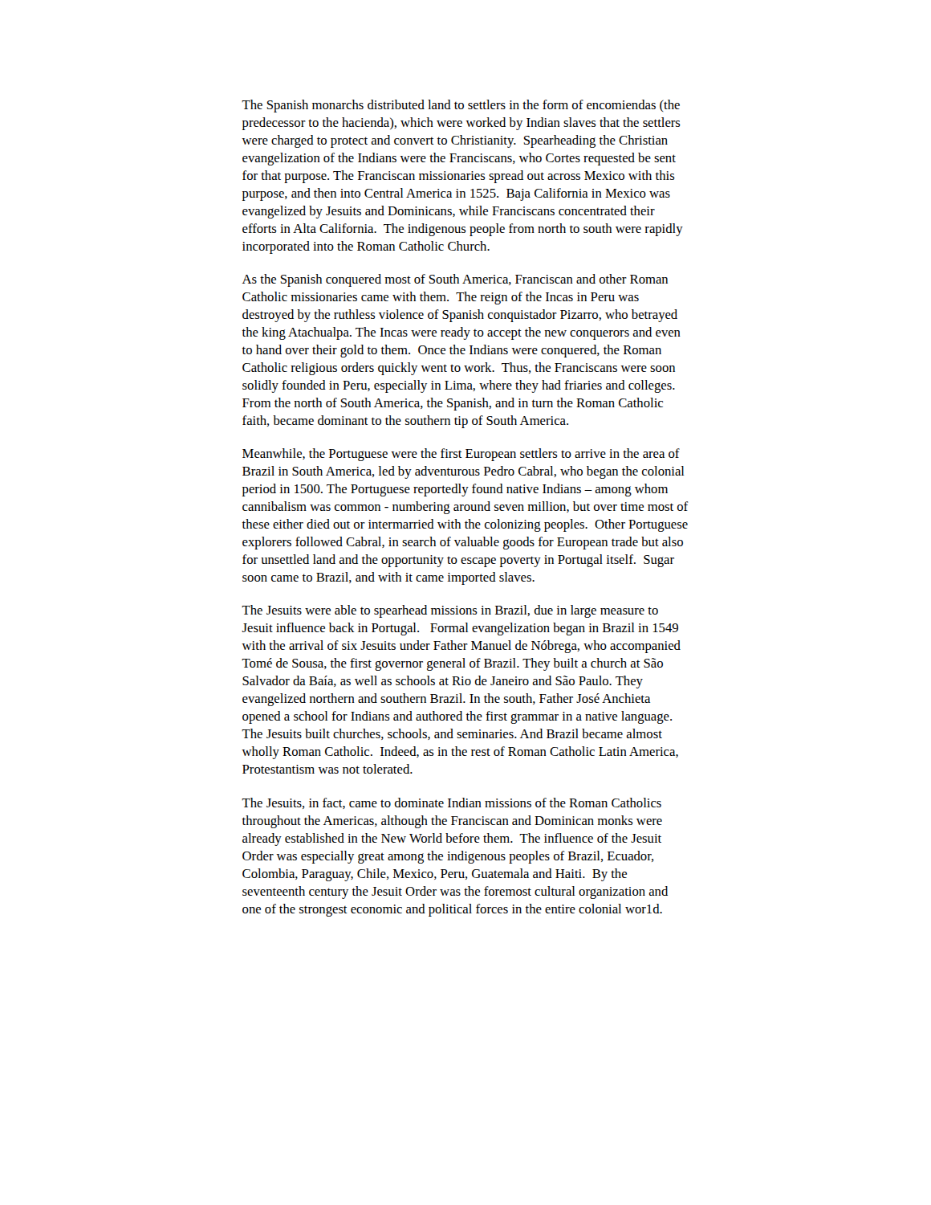The Spanish monarchs distributed land to settlers in the form of encomiendas (the predecessor to the hacienda), which were worked by Indian slaves that the settlers were charged to protect and convert to Christianity. Spearheading the Christian evangelization of the Indians were the Franciscans, who Cortes requested be sent for that purpose. The Franciscan missionaries spread out across Mexico with this purpose, and then into Central America in 1525. Baja California in Mexico was evangelized by Jesuits and Dominicans, while Franciscans concentrated their efforts in Alta California. The indigenous people from north to south were rapidly incorporated into the Roman Catholic Church.
As the Spanish conquered most of South America, Franciscan and other Roman Catholic missionaries came with them. The reign of the Incas in Peru was destroyed by the ruthless violence of Spanish conquistador Pizarro, who betrayed the king Atachualpa. The Incas were ready to accept the new conquerors and even to hand over their gold to them. Once the Indians were conquered, the Roman Catholic religious orders quickly went to work. Thus, the Franciscans were soon solidly founded in Peru, especially in Lima, where they had friaries and colleges. From the north of South America, the Spanish, and in turn the Roman Catholic faith, became dominant to the southern tip of South America.
Meanwhile, the Portuguese were the first European settlers to arrive in the area of Brazil in South America, led by adventurous Pedro Cabral, who began the colonial period in 1500. The Portuguese reportedly found native Indians – among whom cannibalism was common - numbering around seven million, but over time most of these either died out or intermarried with the colonizing peoples. Other Portuguese explorers followed Cabral, in search of valuable goods for European trade but also for unsettled land and the opportunity to escape poverty in Portugal itself. Sugar soon came to Brazil, and with it came imported slaves.
The Jesuits were able to spearhead missions in Brazil, due in large measure to Jesuit influence back in Portugal. Formal evangelization began in Brazil in 1549 with the arrival of six Jesuits under Father Manuel de Nóbrega, who accompanied Tomé de Sousa, the first governor general of Brazil. They built a church at São Salvador da Baía, as well as schools at Rio de Janeiro and São Paulo. They evangelized northern and southern Brazil. In the south, Father José Anchieta opened a school for Indians and authored the first grammar in a native language. The Jesuits built churches, schools, and seminaries. And Brazil became almost wholly Roman Catholic. Indeed, as in the rest of Roman Catholic Latin America, Protestantism was not tolerated.
The Jesuits, in fact, came to dominate Indian missions of the Roman Catholics throughout the Americas, although the Franciscan and Dominican monks were already established in the New World before them. The influence of the Jesuit Order was especially great among the indigenous peoples of Brazil, Ecuador, Colombia, Paraguay, Chile, Mexico, Peru, Guatemala and Haiti. By the seventeenth century the Jesuit Order was the foremost cultural organization and one of the strongest economic and political forces in the entire colonial wor1d.